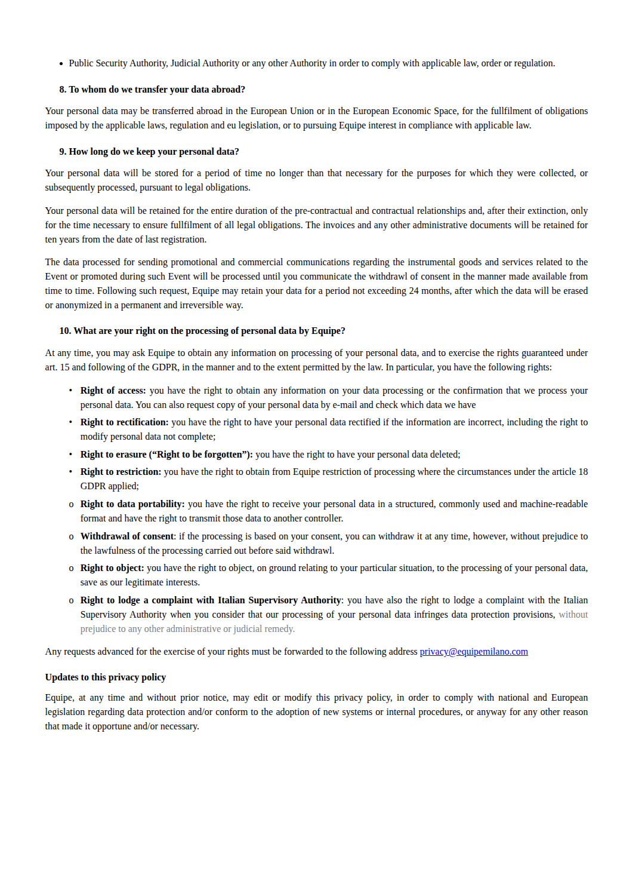Public Security Authority, Judicial Authority or any other Authority in order to comply with applicable law, order or regulation.
8. To whom do we transfer your data abroad?
Your personal data may be transferred abroad in the European Union or in the European Economic Space, for the fullfilment of obligations imposed by the applicable laws, regulation and eu legislation, or to pursuing Equipe interest in compliance with applicable law.
9. How long do we keep your personal data?
Your personal data will be stored for a period of time no longer than that necessary for the purposes for which they were collected, or subsequently processed, pursuant to legal obligations.
Your personal data will be retained for the entire duration of the pre-contractual and contractual relationships and, after their extinction, only for the time necessary to ensure fullfilment of all legal obligations. The invoices and any other administrative documents will be retained for ten years from the date of last registration.
The data processed for sending promotional and commercial communications regarding the instrumental goods and services related to the Event or promoted during such Event will be processed until you communicate the withdrawl of consent in the manner made available from time to time. Following such request, Equipe may retain your data for a period not exceeding 24 months, after which the data will be erased or anonymized in a permanent and irreversible way.
10. What are your right on the processing of personal data by Equipe?
At any time, you may ask Equipe to obtain any information on processing of your personal data, and to exercise the rights guaranteed under art. 15 and following of the GDPR, in the manner and to the extent permitted by the law. In particular, you have the following rights:
Right of access: you have the right to obtain any information on your data processing or the confirmation that we process your personal data. You can also request copy of your personal data by e-mail and check which data we have
Right to rectification: you have the right to have your personal data rectified if the information are incorrect, including the right to modify personal data not complete;
Right to erasure (“Right to be forgotten”): you have the right to have your personal data deleted;
Right to restriction: you have the right to obtain from Equipe restriction of processing where the circumstances under the article 18 GDPR applied;
Right to data portability: you have the right to receive your personal data in a structured, commonly used and machine-readable format and have the right to transmit those data to another controller.
Withdrawal of consent: if the processing is based on your consent, you can withdraw it at any time, however, without prejudice to the lawfulness of the processing carried out before said withdrawl.
Right to object: you have the right to object, on ground relating to your particular situation, to the processing of your personal data, save as our legitimate interests.
Right to lodge a complaint with Italian Supervisory Authority: you have also the right to lodge a complaint with the Italian Supervisory Authority when you consider that our processing of your personal data infringes data protection provisions, without prejudice to any other administrative or judicial remedy.
Any requests advanced for the exercise of your rights must be forwarded to the following address privacy@equipemilano.com
Updates to this privacy policy
Equipe, at any time and without prior notice, may edit or modify this privacy policy, in order to comply with national and European legislation regarding data protection and/or conform to the adoption of new systems or internal procedures, or anyway for any other reason that made it opportune and/or necessary.